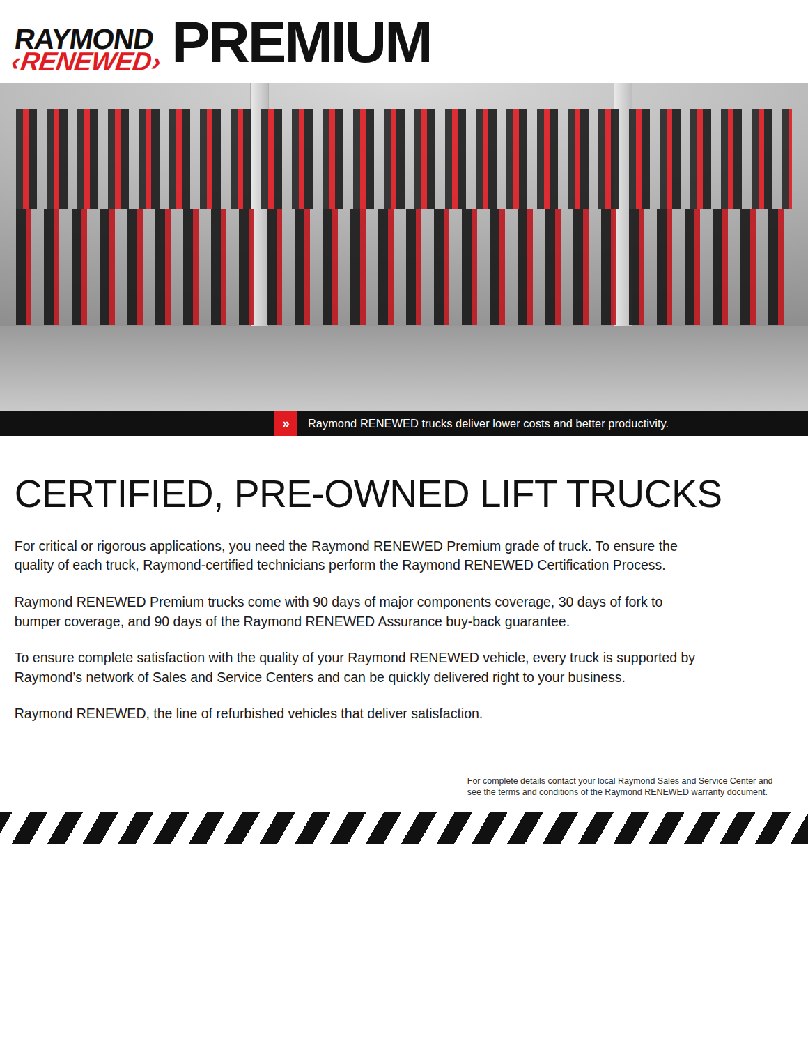RAYMOND RENEWED
PREMIUM
»
Raymond RENEWED trucks deliver lower costs and better productivity.
CERTIFIED, PRE-OWNED LIFT TRUCKS
For critical or rigorous applications, you need the Raymond RENEWED Premium grade of truck. To ensure the quality of each truck, Raymond-certified technicians perform the Raymond RENEWED Certification Process.
Raymond RENEWED Premium trucks come with 90 days of major components coverage, 30 days of fork to bumper coverage, and 90 days of the Raymond RENEWED Assurance buy-back guarantee.
To ensure complete satisfaction with the quality of your Raymond RENEWED vehicle, every truck is supported by Raymond’s network of Sales and Service Centers and can be quickly delivered right to your business.
Raymond RENEWED, the line of refurbished vehicles that deliver satisfaction.
For complete details contact your local Raymond Sales and Service Center and see the terms and conditions of the Raymond RENEWED warranty document.